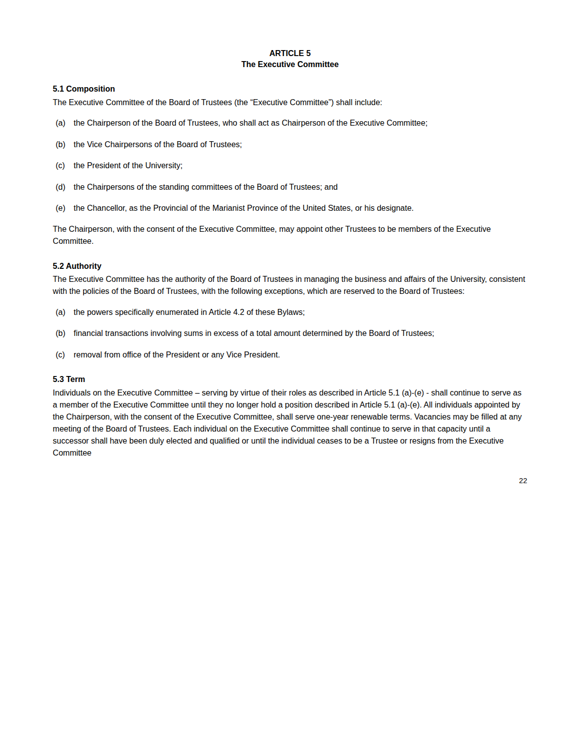ARTICLE 5The Executive Committee
5.1 Composition
The Executive Committee of the Board of Trustees (the “Executive Committee”) shall include:
the Chairperson of the Board of Trustees, who shall act as Chairperson of the Executive Committee;
the Vice Chairpersons of the Board of Trustees;
the President of the University;
the Chairpersons of the standing committees of the Board of Trustees; and
the Chancellor, as the Provincial of the Marianist Province of the United States, or his designate.
The Chairperson, with the consent of the Executive Committee, may appoint other Trustees to be members of the Executive Committee.
5.2 Authority
The Executive Committee has the authority of the Board of Trustees in managing the business and affairs of the University, consistent with the policies of the Board of Trustees, with the following exceptions, which are reserved to the Board of Trustees:
the powers specifically enumerated in Article 4.2 of these Bylaws;
financial transactions involving sums in excess of a total amount determined by the Board of Trustees;
removal from office of the President or any Vice President.
5.3 Term
Individuals on the Executive Committee – serving by virtue of their roles as described in Article 5.1 (a)-(e) - shall continue to serve as a member of the Executive Committee until they no longer hold a position described in Article 5.1 (a)-(e). All individuals appointed by the Chairperson, with the consent of the Executive Committee, shall serve one-year renewable terms. Vacancies may be filled at any meeting of the Board of Trustees. Each individual on the Executive Committee shall continue to serve in that capacity until a successor shall have been duly elected and qualified or until the individual ceases to be a Trustee or resigns from the Executive Committee
22